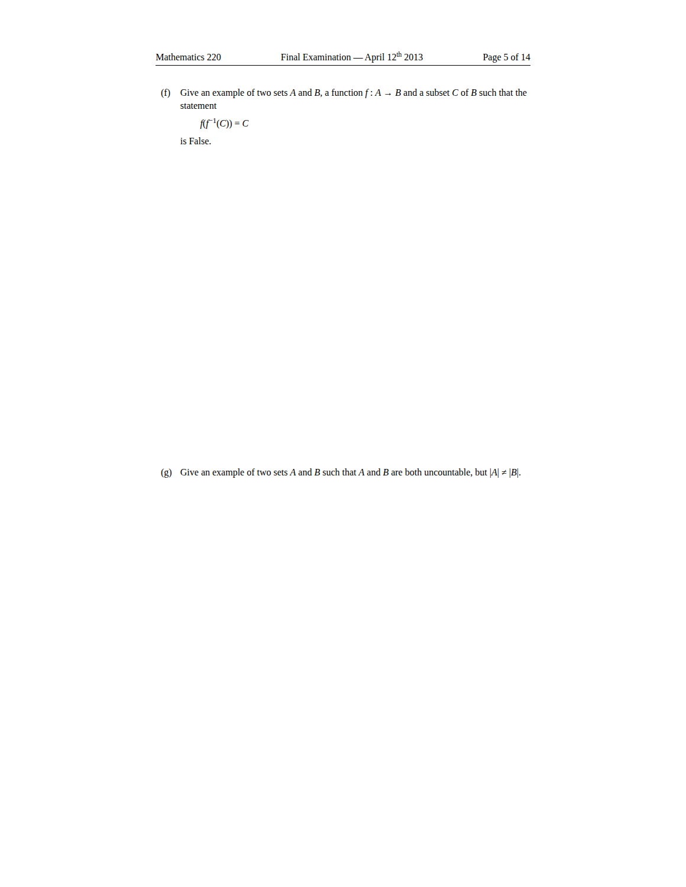Mathematics 220 Final Examination — April 12th 2013 Page 5 of 14
(f)
Give an example of two sets A and B, a function f : A B and a subset C of B such that the statement
f(f−1(C)) = C
is False.
(g)
Give an example of two sets A and B such that A and B are both uncountable, but |A| |B|.